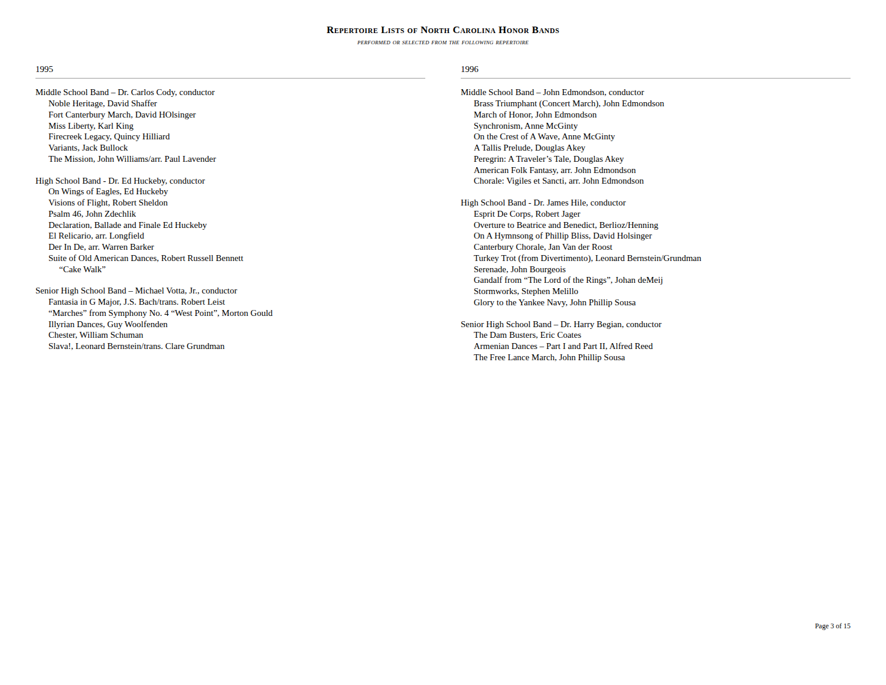Repertoire Lists of North Carolina Honor Bands
performed or selected from the following repertoire
1995
Middle School Band – Dr. Carlos Cody, conductor
Noble Heritage, David Shaffer
Fort Canterbury March, David HOlsinger
Miss Liberty, Karl King
Firecreek Legacy, Quincy Hilliard
Variants, Jack Bullock
The Mission, John Williams/arr. Paul Lavender
High School Band - Dr. Ed Huckeby, conductor
On Wings of Eagles, Ed Huckeby
Visions of Flight, Robert Sheldon
Psalm 46, John Zdechlik
Declaration, Ballade and Finale Ed Huckeby
El Relicario, arr. Longfield
Der In De, arr. Warren Barker
Suite of Old American Dances, Robert Russell Bennett
“Cake Walk”
Senior High School Band – Michael Votta, Jr., conductor
Fantasia in G Major, J.S. Bach/trans. Robert Leist
“Marches” from Symphony No. 4 “West Point”, Morton Gould
Illyrian Dances, Guy Woolfenden
Chester, William Schuman
Slava!, Leonard Bernstein/trans. Clare Grundman
1996
Middle School Band – John Edmondson, conductor
Brass Triumphant (Concert March), John Edmondson
March of Honor, John Edmondson
Synchronism, Anne McGinty
On the Crest of A Wave, Anne McGinty
A Tallis Prelude, Douglas Akey
Peregrin: A Traveler’s Tale, Douglas Akey
American Folk Fantasy, arr. John Edmondson
Chorale: Vigiles et Sancti, arr. John Edmondson
High School Band - Dr. James Hile, conductor
Esprit De Corps, Robert Jager
Overture to Beatrice and Benedict, Berlioz/Henning
On A Hymnsong of Phillip Bliss, David Holsinger
Canterbury Chorale, Jan Van der Roost
Turkey Trot (from Divertimento), Leonard Bernstein/Grundman
Serenade, John Bourgeois
Gandalf from “The Lord of the Rings”, Johan deMeij
Stormworks, Stephen Melillo
Glory to the Yankee Navy, John Phillip Sousa
Senior High School Band – Dr. Harry Begian, conductor
The Dam Busters, Eric Coates
Armenian Dances – Part I and Part II, Alfred Reed
The Free Lance March, John Phillip Sousa
Page 3 of 15